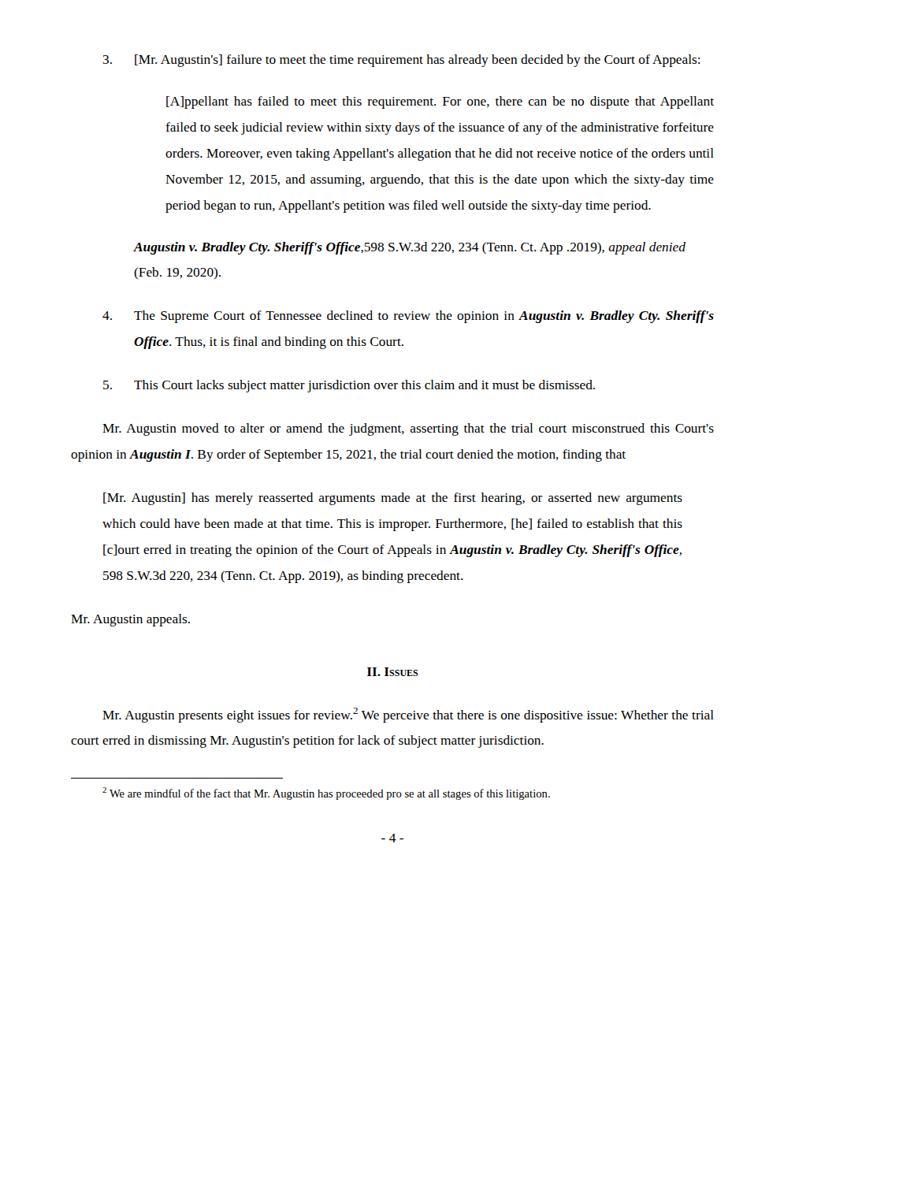3. [Mr. Augustin's] failure to meet the time requirement has already been decided by the Court of Appeals:
[A]ppellant has failed to meet this requirement. For one, there can be no dispute that Appellant failed to seek judicial review within sixty days of the issuance of any of the administrative forfeiture orders. Moreover, even taking Appellant's allegation that he did not receive notice of the orders until November 12, 2015, and assuming, arguendo, that this is the date upon which the sixty-day time period began to run, Appellant's petition was filed well outside the sixty-day time period.
Augustin v. Bradley Cty. Sheriff's Office,598 S.W.3d 220, 234 (Tenn. Ct. App .2019), appeal denied (Feb. 19, 2020).
4. The Supreme Court of Tennessee declined to review the opinion in Augustin v. Bradley Cty. Sheriff's Office. Thus, it is final and binding on this Court.
5. This Court lacks subject matter jurisdiction over this claim and it must be dismissed.
Mr. Augustin moved to alter or amend the judgment, asserting that the trial court misconstrued this Court's opinion in Augustin I. By order of September 15, 2021, the trial court denied the motion, finding that
[Mr. Augustin] has merely reasserted arguments made at the first hearing, or asserted new arguments which could have been made at that time. This is improper. Furthermore, [he] failed to establish that this [c]ourt erred in treating the opinion of the Court of Appeals in Augustin v. Bradley Cty. Sheriff's Office, 598 S.W.3d 220, 234 (Tenn. Ct. App. 2019), as binding precedent.
Mr. Augustin appeals.
II. Issues
Mr. Augustin presents eight issues for review.2 We perceive that there is one dispositive issue: Whether the trial court erred in dismissing Mr. Augustin's petition for lack of subject matter jurisdiction.
2 We are mindful of the fact that Mr. Augustin has proceeded pro se at all stages of this litigation.
- 4 -